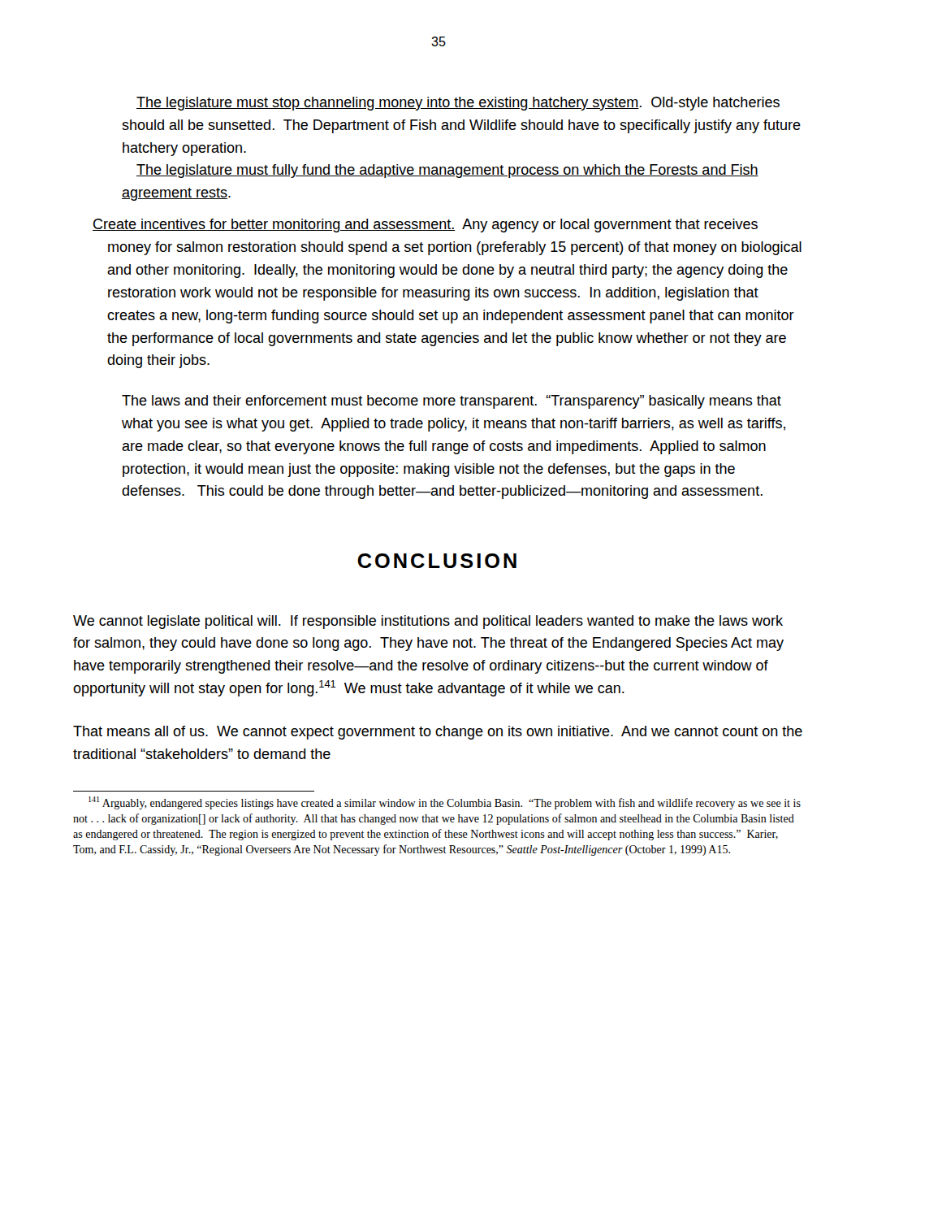35
The legislature must stop channeling money into the existing hatchery system. Old-style hatcheries should all be sunsetted. The Department of Fish and Wildlife should have to specifically justify any future hatchery operation.
The legislature must fully fund the adaptive management process on which the Forests and Fish agreement rests.
Create incentives for better monitoring and assessment. Any agency or local government that receives money for salmon restoration should spend a set portion (preferably 15 percent) of that money on biological and other monitoring. Ideally, the monitoring would be done by a neutral third party; the agency doing the restoration work would not be responsible for measuring its own success. In addition, legislation that creates a new, long-term funding source should set up an independent assessment panel that can monitor the performance of local governments and state agencies and let the public know whether or not they are doing their jobs.
The laws and their enforcement must become more transparent. “Transparency” basically means that what you see is what you get. Applied to trade policy, it means that non-tariff barriers, as well as tariffs, are made clear, so that everyone knows the full range of costs and impediments. Applied to salmon protection, it would mean just the opposite: making visible not the defenses, but the gaps in the defenses. This could be done through better—and better-publicized—monitoring and assessment.
CONCLUSION
We cannot legislate political will. If responsible institutions and political leaders wanted to make the laws work for salmon, they could have done so long ago. They have not. The threat of the Endangered Species Act may have temporarily strengthened their resolve—and the resolve of ordinary citizens--but the current window of opportunity will not stay open for long.141 We must take advantage of it while we can.
That means all of us. We cannot expect government to change on its own initiative. And we cannot count on the traditional “stakeholders” to demand the
141 Arguably, endangered species listings have created a similar window in the Columbia Basin. “The problem with fish and wildlife recovery as we see it is not . . . lack of organization[] or lack of authority. All that has changed now that we have 12 populations of salmon and steelhead in the Columbia Basin listed as endangered or threatened. The region is energized to prevent the extinction of these Northwest icons and will accept nothing less than success.” Karier, Tom, and F.L. Cassidy, Jr., “Regional Overseers Are Not Necessary for Northwest Resources,” Seattle Post-Intelligencer (October 1, 1999) A15.